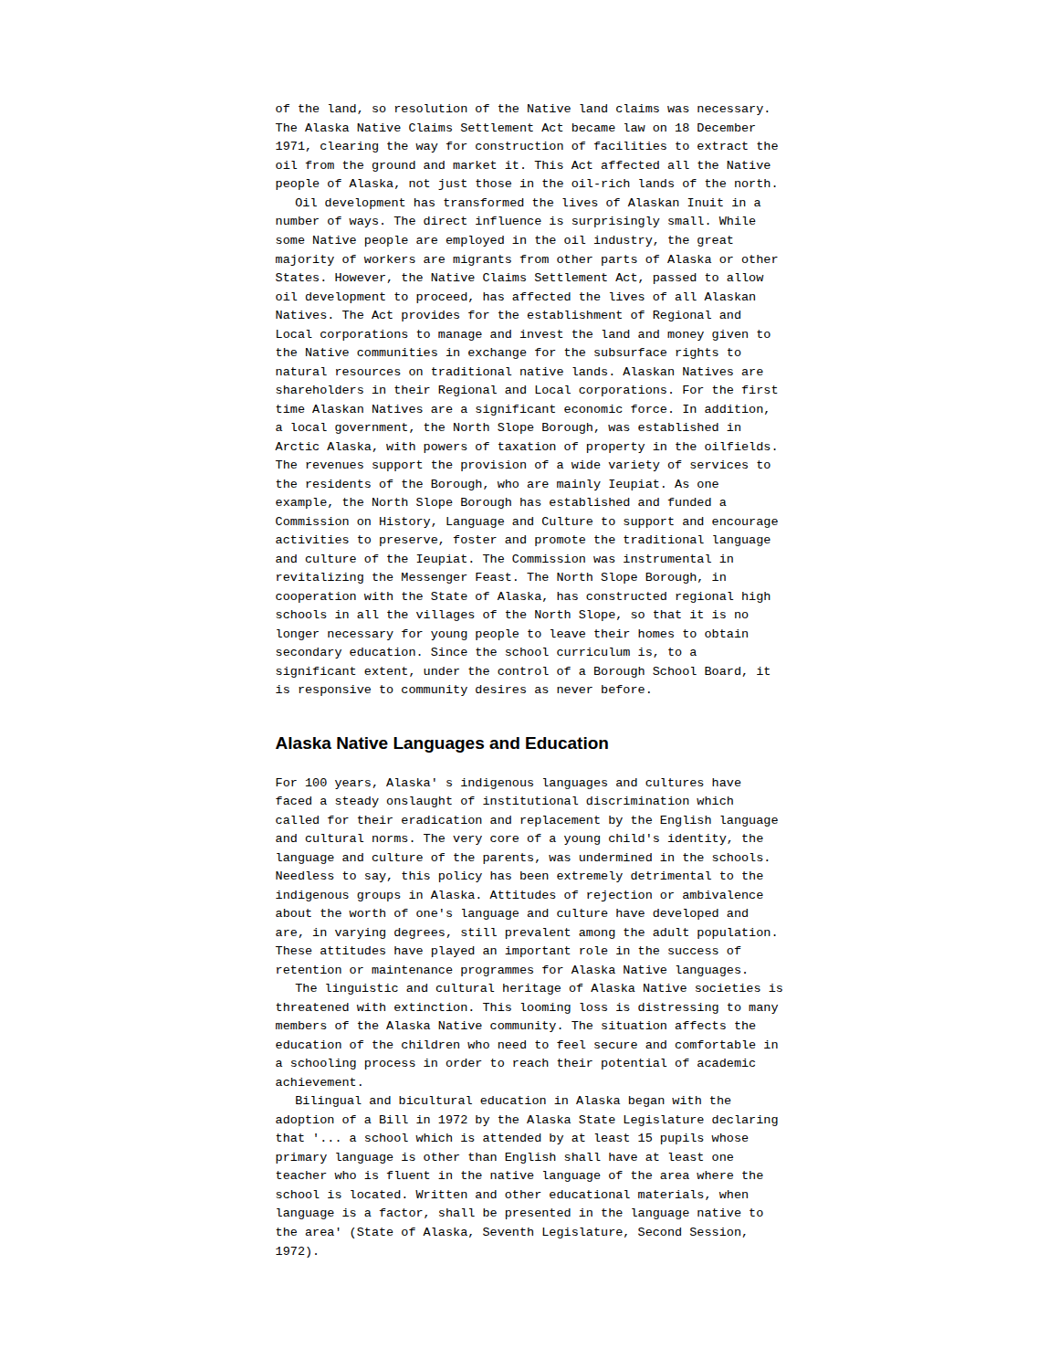of the land, so resolution of the Native land claims was necessary. The Alaska Native Claims Settlement Act became law on 18 December 1971, clearing the way for construction of facilities to extract the oil from the ground and market it. This Act affected all the Native people of Alaska, not just those in the oil-rich lands of the north.
Oil development has transformed the lives of Alaskan Inuit in a number of ways. The direct influence is surprisingly small. While some Native people are employed in the oil industry, the great majority of workers are migrants from other parts of Alaska or other States. However, the Native Claims Settlement Act, passed to allow oil development to proceed, has affected the lives of all Alaskan Natives. The Act provides for the establishment of Regional and Local corporations to manage and invest the land and money given to the Native communities in exchange for the subsurface rights to natural resources on traditional native lands. Alaskan Natives are shareholders in their Regional and Local corporations. For the first time Alaskan Natives are a significant economic force. In addition, a local government, the North Slope Borough, was established in Arctic Alaska, with powers of taxation of property in the oilfields. The revenues support the provision of a wide variety of services to the residents of the Borough, who are mainly Ieupiat. As one example, the North Slope Borough has established and funded a Commission on History, Language and Culture to support and encourage activities to preserve, foster and promote the traditional language and culture of the Ieupiat. The Commission was instrumental in revitalizing the Messenger Feast. The North Slope Borough, in cooperation with the State of Alaska, has constructed regional high schools in all the villages of the North Slope, so that it is no longer necessary for young people to leave their homes to obtain secondary education. Since the school curriculum is, to a significant extent, under the control of a Borough School Board, it is responsive to community desires as never before.
Alaska Native Languages and Education
For 100 years, Alaska' s indigenous languages and cultures have faced a steady onslaught of institutional discrimination which called for their eradication and replacement by the English language and cultural norms. The very core of a young child's identity, the language and culture of the parents, was undermined in the schools. Needless to say, this policy has been extremely detrimental to the indigenous groups in Alaska. Attitudes of rejection or ambivalence about the worth of one's language and culture have developed and are, in varying degrees, still prevalent among the adult population. These attitudes have played an important role in the success of retention or maintenance programmes for Alaska Native languages.
The linguistic and cultural heritage of Alaska Native societies is threatened with extinction. This looming loss is distressing to many members of the Alaska Native community. The situation affects the education of the children who need to feel secure and comfortable in a schooling process in order to reach their potential of academic achievement.
Bilingual and bicultural education in Alaska began with the adoption of a Bill in 1972 by the Alaska State Legislature declaring that '... a school which is attended by at least 15 pupils whose primary language is other than English shall have at least one teacher who is fluent in the native language of the area where the school is located. Written and other educational materials, when language is a factor, shall be presented in the language native to the area' (State of Alaska, Seventh Legislature, Second Session, 1972).